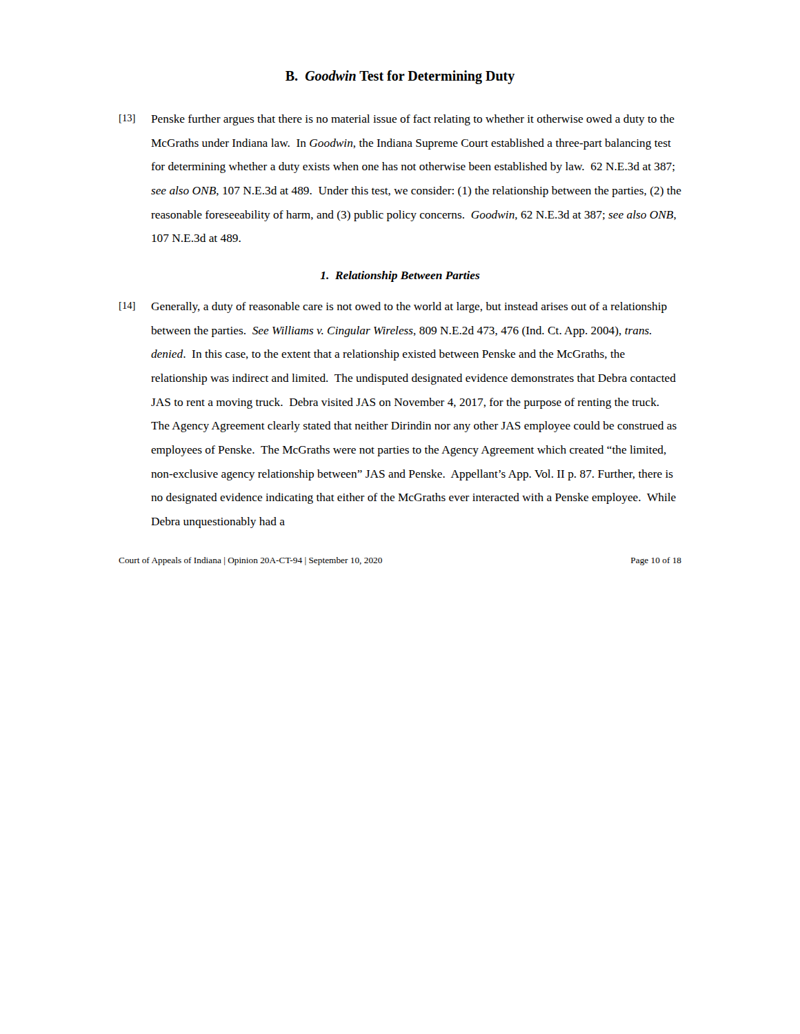B. Goodwin Test for Determining Duty
[13]
Penske further argues that there is no material issue of fact relating to whether it otherwise owed a duty to the McGraths under Indiana law. In Goodwin, the Indiana Supreme Court established a three-part balancing test for determining whether a duty exists when one has not otherwise been established by law. 62 N.E.3d at 387; see also ONB, 107 N.E.3d at 489. Under this test, we consider: (1) the relationship between the parties, (2) the reasonable foreseeability of harm, and (3) public policy concerns. Goodwin, 62 N.E.3d at 387; see also ONB, 107 N.E.3d at 489.
1. Relationship Between Parties
[14]
Generally, a duty of reasonable care is not owed to the world at large, but instead arises out of a relationship between the parties. See Williams v. Cingular Wireless, 809 N.E.2d 473, 476 (Ind. Ct. App. 2004), trans. denied. In this case, to the extent that a relationship existed between Penske and the McGraths, the relationship was indirect and limited. The undisputed designated evidence demonstrates that Debra contacted JAS to rent a moving truck. Debra visited JAS on November 4, 2017, for the purpose of renting the truck. The Agency Agreement clearly stated that neither Dirindin nor any other JAS employee could be construed as employees of Penske. The McGraths were not parties to the Agency Agreement which created “the limited, non-exclusive agency relationship between” JAS and Penske. Appellant’s App. Vol. II p. 87. Further, there is no designated evidence indicating that either of the McGraths ever interacted with a Penske employee. While Debra unquestionably had a
Court of Appeals of Indiana | Opinion 20A-CT-94 | September 10, 2020
Page 10 of 18